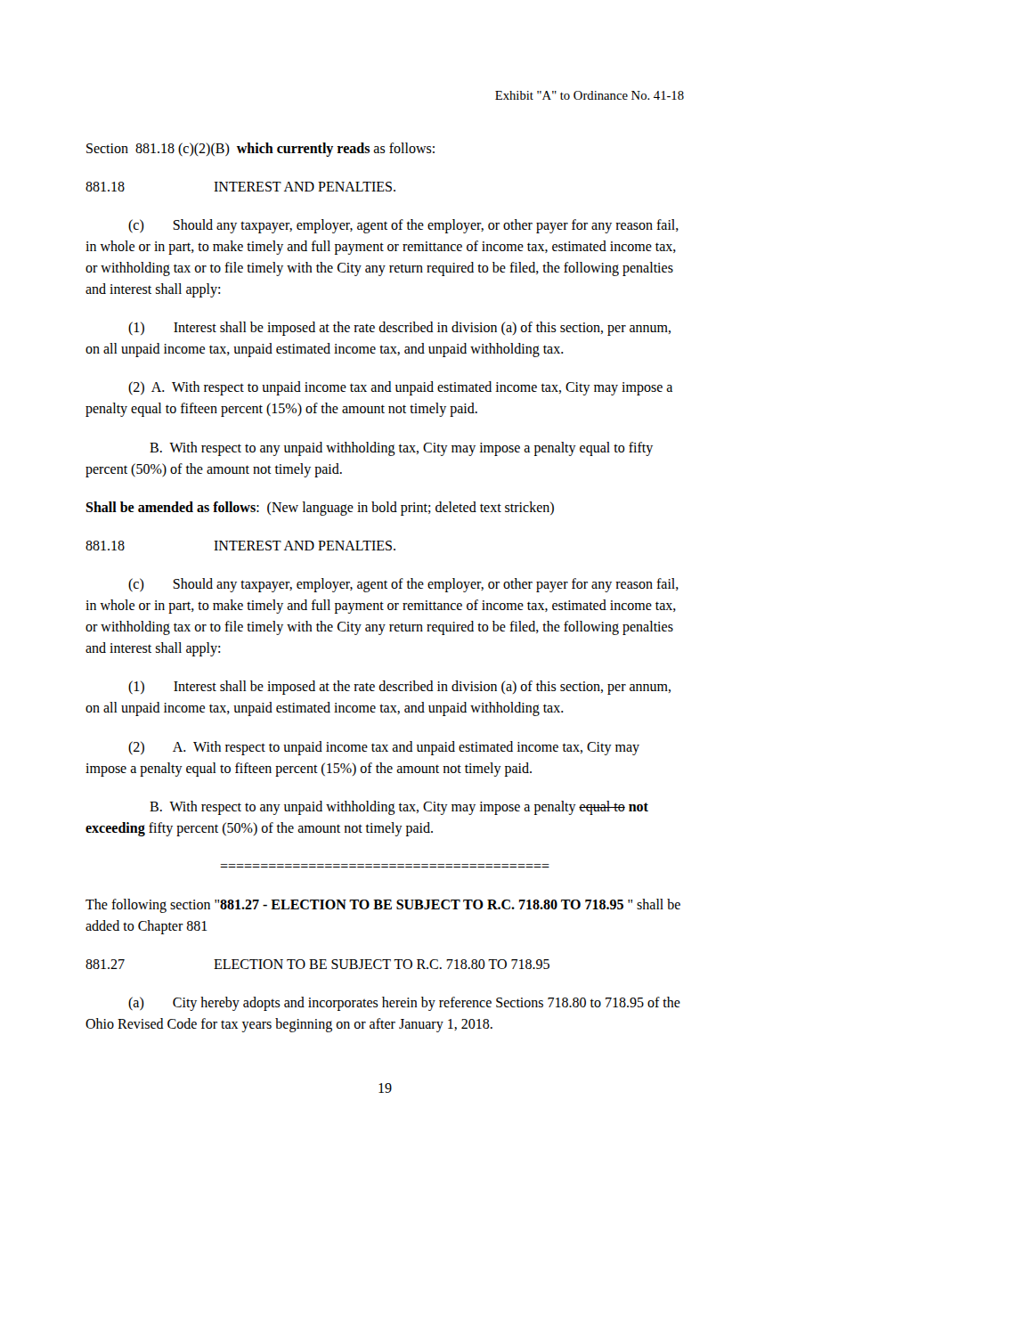Exhibit "A" to Ordinance No. 41-18
Section 881.18 (c)(2)(B) which currently reads as follows:
881.18 INTEREST AND PENALTIES.
(c) Should any taxpayer, employer, agent of the employer, or other payer for any reason fail, in whole or in part, to make timely and full payment or remittance of income tax, estimated income tax, or withholding tax or to file timely with the City any return required to be filed, the following penalties and interest shall apply:
(1) Interest shall be imposed at the rate described in division (a) of this section, per annum, on all unpaid income tax, unpaid estimated income tax, and unpaid withholding tax.
(2) A. With respect to unpaid income tax and unpaid estimated income tax, City may impose a penalty equal to fifteen percent (15%) of the amount not timely paid.
B. With respect to any unpaid withholding tax, City may impose a penalty equal to fifty percent (50%) of the amount not timely paid.
Shall be amended as follows: (New language in bold print; deleted text stricken)
881.18 INTEREST AND PENALTIES.
(c) Should any taxpayer, employer, agent of the employer, or other payer for any reason fail, in whole or in part, to make timely and full payment or remittance of income tax, estimated income tax, or withholding tax or to file timely with the City any return required to be filed, the following penalties and interest shall apply:
(1) Interest shall be imposed at the rate described in division (a) of this section, per annum, on all unpaid income tax, unpaid estimated income tax, and unpaid withholding tax.
(2) A. With respect to unpaid income tax and unpaid estimated income tax, City may impose a penalty equal to fifteen percent (15%) of the amount not timely paid.
B. With respect to any unpaid withholding tax, City may impose a penalty equal to not exceeding fifty percent (50%) of the amount not timely paid.
=========================================
The following section "881.27 - ELECTION TO BE SUBJECT TO R.C. 718.80 TO 718.95 " shall be added to Chapter 881
881.27 ELECTION TO BE SUBJECT TO R.C. 718.80 TO 718.95
(a) City hereby adopts and incorporates herein by reference Sections 718.80 to 718.95 of the Ohio Revised Code for tax years beginning on or after January 1, 2018.
19